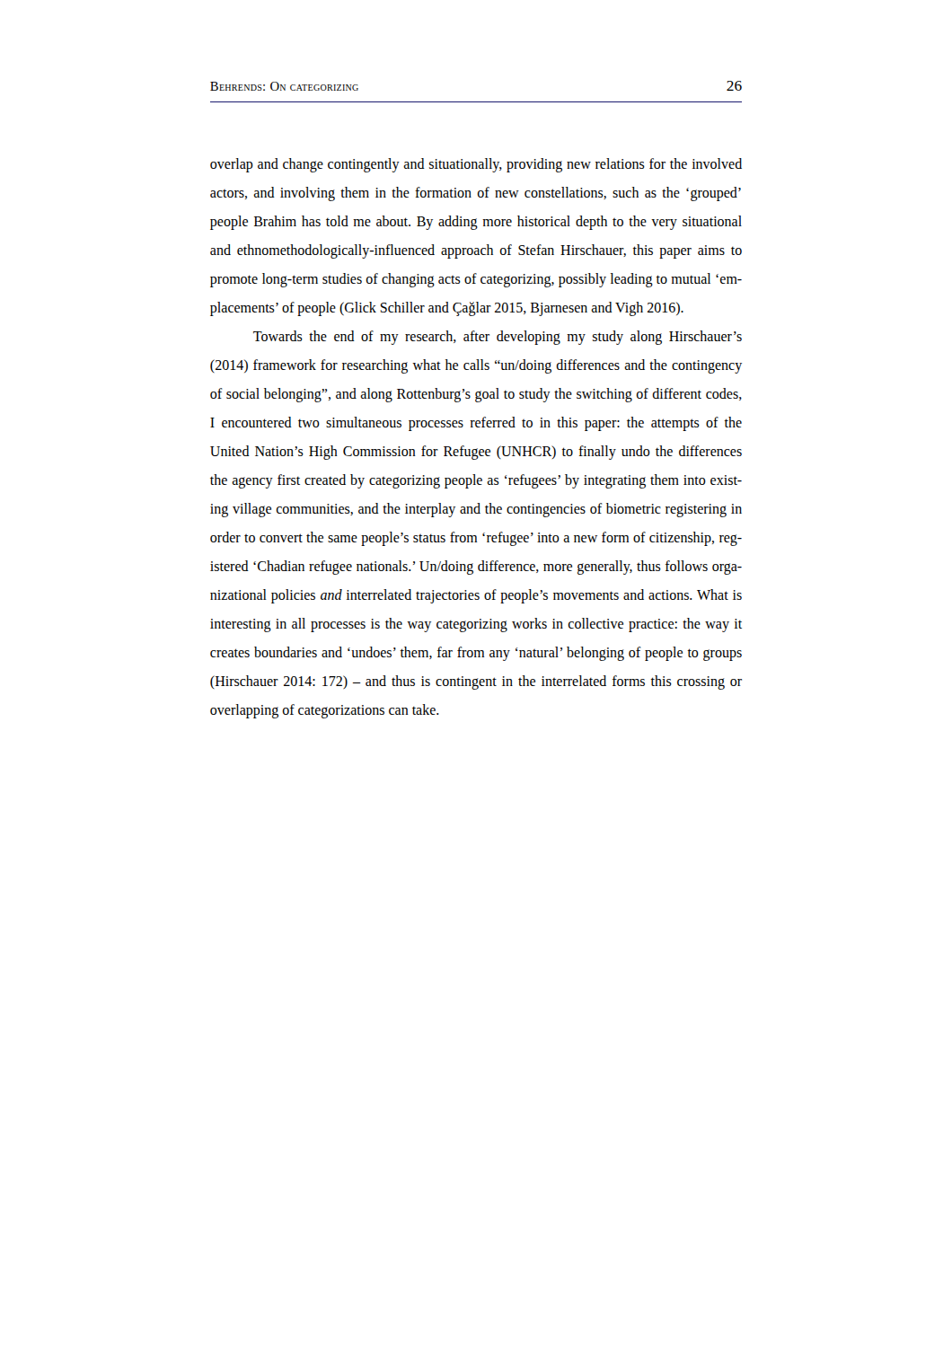Behrends: On categorizing 26
overlap and change contingently and situationally, providing new relations for the involved actors, and involving them in the formation of new constellations, such as the ‘grouped’ people Brahim has told me about. By adding more historical depth to the very situational and ethnomethodologically-influenced approach of Stefan Hirschauer, this paper aims to promote long-term studies of changing acts of categorizing, possibly leading to mutual ‘emplacements’ of people (Glick Schiller and Çağlar 2015, Bjarnesen and Vigh 2016).
Towards the end of my research, after developing my study along Hirschauer’s (2014) framework for researching what he calls “un/doing differences and the contingency of social belonging”, and along Rottenburg’s goal to study the switching of different codes, I encountered two simultaneous processes referred to in this paper: the attempts of the United Nation’s High Commission for Refugee (UNHCR) to finally undo the differences the agency first created by categorizing people as ‘refugees’ by integrating them into existing village communities, and the interplay and the contingencies of biometric registering in order to convert the same people’s status from ‘refugee’ into a new form of citizenship, registered ‘Chadian refugee nationals.’ Un/doing difference, more generally, thus follows organizational policies and interrelated trajectories of people’s movements and actions. What is interesting in all processes is the way categorizing works in collective practice: the way it creates boundaries and ‘undoes’ them, far from any ‘natural’ belonging of people to groups (Hirschauer 2014: 172) – and thus is contingent in the interrelated forms this crossing or overlapping of categorizations can take.